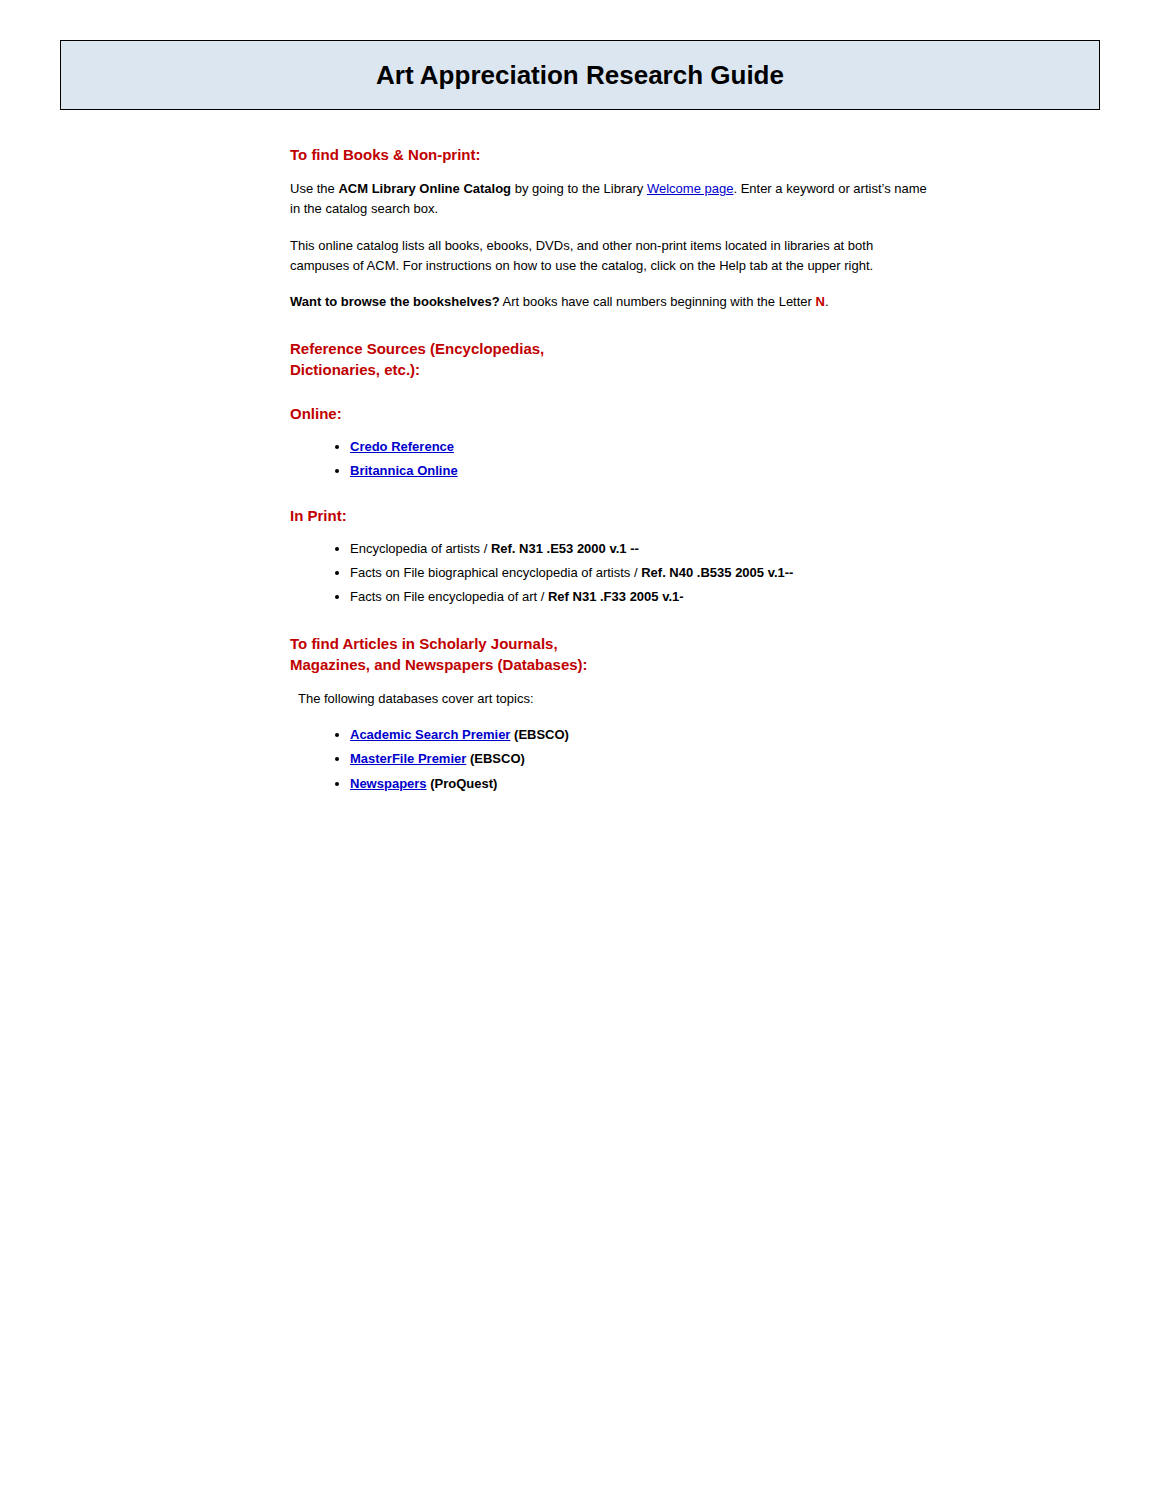Art Appreciation Research Guide
To find Books & Non-print:
Use the ACM Library Online Catalog by going to the Library Welcome page. Enter a keyword or artist’s name in the catalog search box.
This online catalog lists all books, ebooks, DVDs, and other non-print items located in libraries at both campuses of ACM. For instructions on how to use the catalog, click on the Help tab at the upper right.
Want to browse the bookshelves? Art books have call numbers beginning with the Letter N.
Reference Sources (Encyclopedias,
Dictionaries, etc.):
Online:
Credo Reference
Britannica Online
In Print:
Encyclopedia of artists / Ref. N31 .E53 2000 v.1 --
Facts on File biographical encyclopedia of artists / Ref. N40 .B535 2005 v.1--
Facts on File encyclopedia of art / Ref N31 .F33 2005 v.1-
To find Articles in Scholarly Journals,
Magazines, and Newspapers (Databases):
The following databases cover art topics:
Academic Search Premier (EBSCO)
MasterFile Premier (EBSCO)
Newspapers (ProQuest)